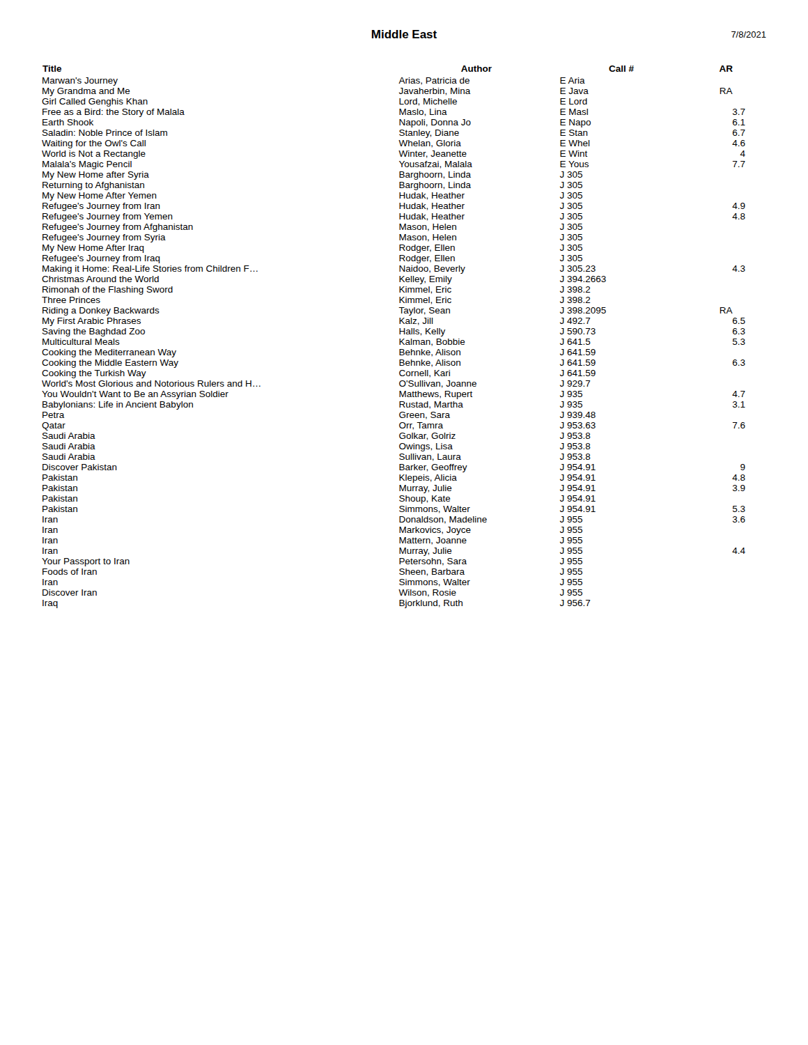Middle East
7/8/2021
| Title | Author | Call # | AR |
| --- | --- | --- | --- |
| Marwan's Journey | Arias, Patricia de | E Aria | |
| My Grandma and Me | Javaherbin, Mina | E Java | RA |
| Girl Called Genghis Khan | Lord, Michelle | E Lord | |
| Free as a Bird: the Story of Malala | Maslo, Lina | E Masl | 3.7 |
| Earth Shook | Napoli, Donna Jo | E Napo | 6.1 |
| Saladin: Noble Prince of Islam | Stanley, Diane | E Stan | 6.7 |
| Waiting for the Owl's Call | Whelan, Gloria | E Whel | 4.6 |
| World is Not a Rectangle | Winter, Jeanette | E Wint | 4 |
| Malala's Magic Pencil | Yousafzai, Malala | E Yous | 7.7 |
| My New Home after Syria | Barghoorn, Linda | J 305 | |
| Returning to Afghanistan | Barghoorn, Linda | J 305 | |
| My New Home After Yemen | Hudak, Heather | J 305 | |
| Refugee's Journey from Iran | Hudak, Heather | J 305 | 4.9 |
| Refugee's Journey from Yemen | Hudak, Heather | J 305 | 4.8 |
| Refugee's Journey from Afghanistan | Mason, Helen | J 305 | |
| Refugee's Journey from Syria | Mason, Helen | J 305 | |
| My New Home After Iraq | Rodger, Ellen | J 305 | |
| Refugee's Journey from Iraq | Rodger, Ellen | J 305 | |
| Making it Home: Real-Life Stories from Children F… | Naidoo, Beverly | J 305.23 | 4.3 |
| Christmas Around the World | Kelley, Emily | J 394.2663 | |
| Rimonah of the Flashing Sword | Kimmel, Eric | J 398.2 | |
| Three Princes | Kimmel, Eric | J 398.2 | |
| Riding a Donkey Backwards | Taylor, Sean | J 398.2095 | RA |
| My First Arabic Phrases | Kalz, Jill | J 492.7 | 6.5 |
| Saving the Baghdad Zoo | Halls, Kelly | J 590.73 | 6.3 |
| Multicultural Meals | Kalman, Bobbie | J 641.5 | 5.3 |
| Cooking the Mediterranean Way | Behnke, Alison | J 641.59 | |
| Cooking the Middle Eastern Way | Behnke, Alison | J 641.59 | 6.3 |
| Cooking the Turkish Way | Cornell, Kari | J 641.59 | |
| World's Most Glorious and Notorious Rulers and H… | O'Sullivan, Joanne | J 929.7 | |
| You Wouldn't Want to Be an Assyrian Soldier | Matthews, Rupert | J 935 | 4.7 |
| Babylonians: Life in Ancient Babylon | Rustad, Martha | J 935 | 3.1 |
| Petra | Green, Sara | J 939.48 | |
| Qatar | Orr, Tamra | J 953.63 | 7.6 |
| Saudi Arabia | Golkar, Golriz | J 953.8 | |
| Saudi Arabia | Owings, Lisa | J 953.8 | |
| Saudi Arabia | Sullivan, Laura | J 953.8 | |
| Discover Pakistan | Barker, Geoffrey | J 954.91 | 9 |
| Pakistan | Klepeis, Alicia | J 954.91 | 4.8 |
| Pakistan | Murray, Julie | J 954.91 | 3.9 |
| Pakistan | Shoup, Kate | J 954.91 | |
| Pakistan | Simmons, Walter | J 954.91 | 5.3 |
| Iran | Donaldson, Madeline | J 955 | 3.6 |
| Iran | Markovics, Joyce | J 955 | |
| Iran | Mattern, Joanne | J 955 | |
| Iran | Murray, Julie | J 955 | 4.4 |
| Your Passport to Iran | Petersohn, Sara | J 955 | |
| Foods of Iran | Sheen, Barbara | J 955 | |
| Iran | Simmons, Walter | J 955 | |
| Discover Iran | Wilson, Rosie | J 955 | |
| Iraq | Bjorklund, Ruth | J 956.7 | |